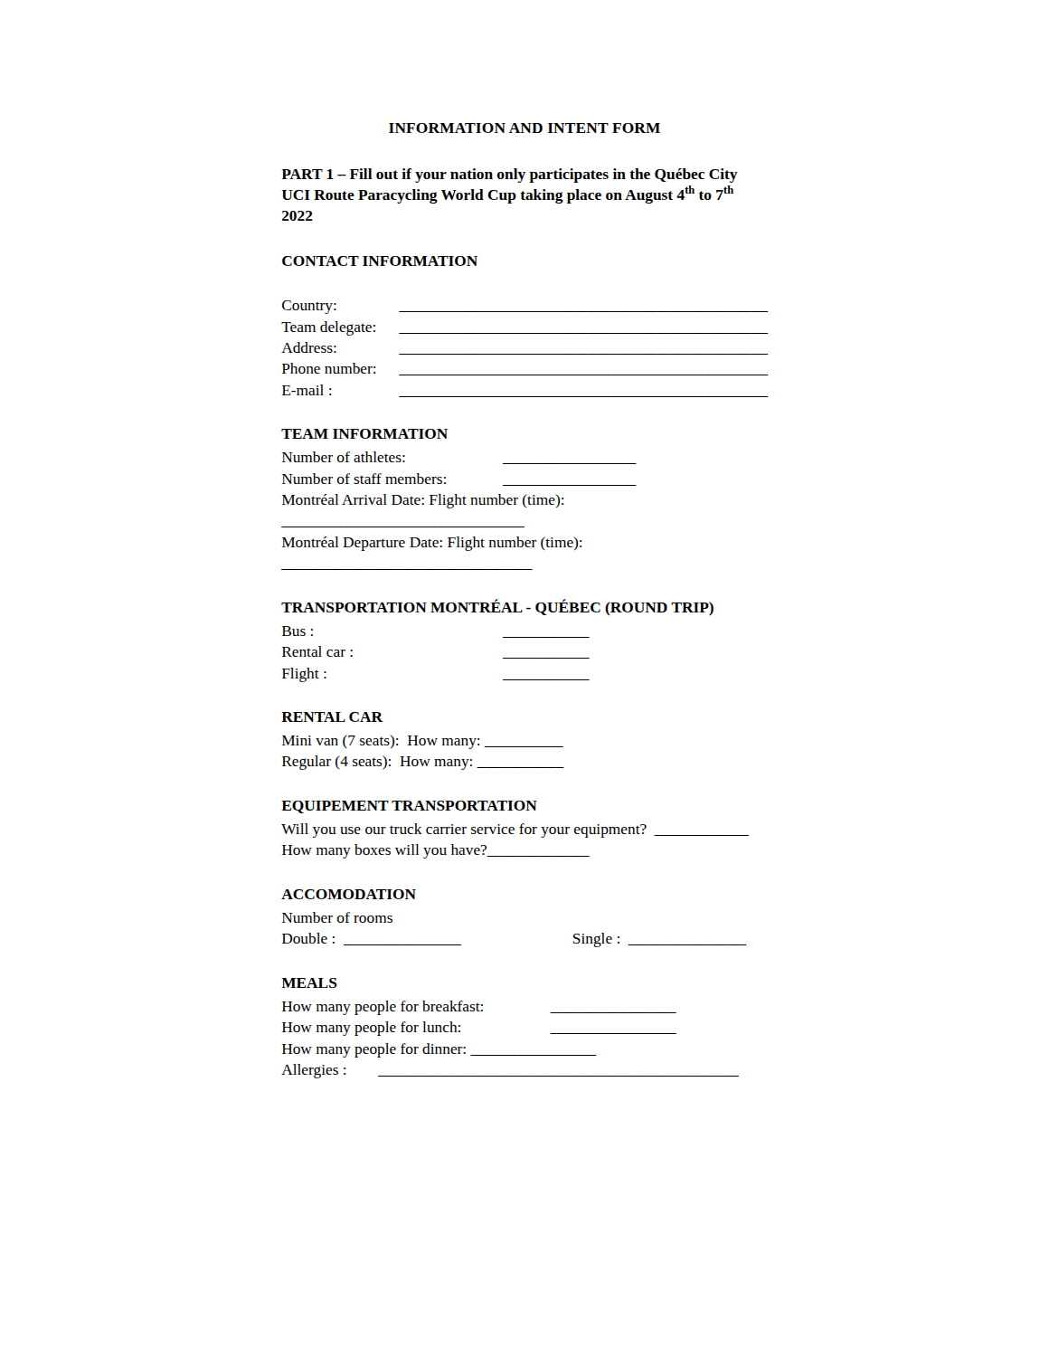INFORMATION AND INTENT FORM
PART 1 – Fill out if your nation only participates in the Québec City UCI Route Paracycling World Cup taking place on August 4th to 7th 2022
CONTACT INFORMATION
| Country: | _______________________________________________ |
| Team delegate: | _______________________________________________ |
| Address: | _______________________________________________ |
| Phone number: | _______________________________________________ |
| E-mail : | _______________________________________________ |
TEAM INFORMATION
| Number of athletes: | _________________ |
| Number of staff members: | _________________ |
Montréal Arrival Date: Flight number (time): _______________________________
Montréal Departure Date: Flight number (time): ________________________________
TRANSPORTATION MONTRÉAL - QUÉBEC (ROUND TRIP)
| Bus : | ___________ |
| Rental car : | ___________ |
| Flight : | ___________ |
RENTAL CAR
Mini van (7 seats): How many: __________
Regular (4 seats): How many: ___________
EQUIPEMENT TRANSPORTATION
Will you use our truck carrier service for your equipment? ____________
How many boxes will you have?_____________
ACCOMODATION
Number of rooms
Double : _______________
Single : _______________
MEALS
| How many people for breakfast: | ________________ |
| How many people for lunch: | ________________ |
How many people for dinner: ________________
Allergies : ______________________________________________